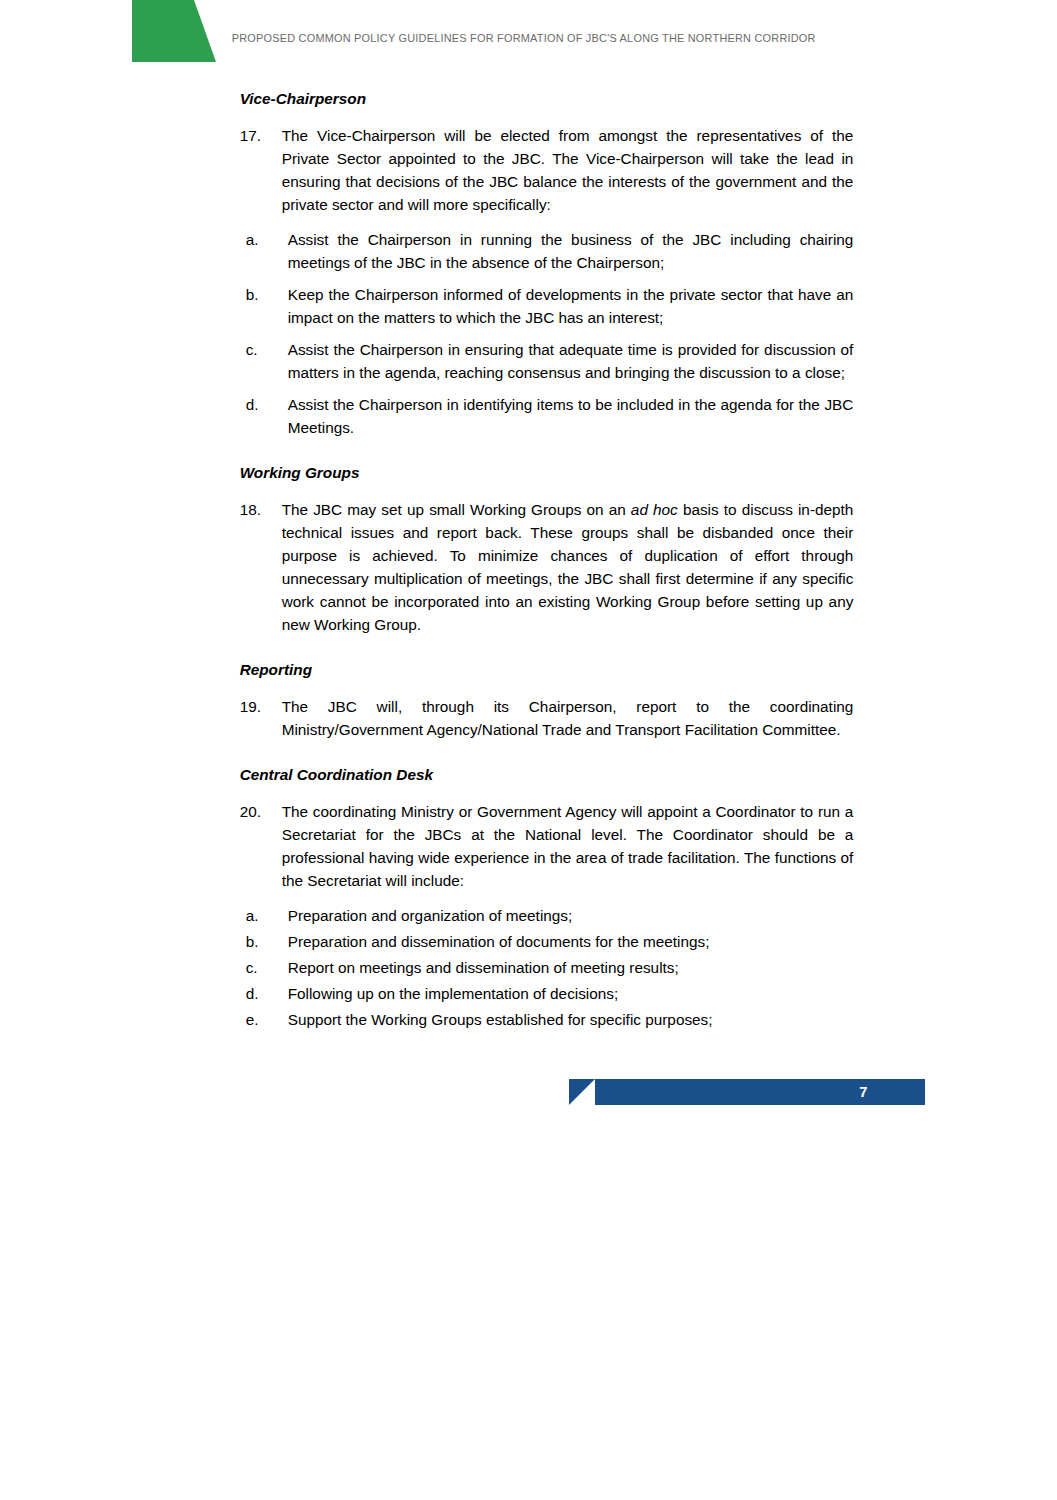PROPOSED COMMON POLICY GUIDELINES FOR FORMATION OF JBC'S ALONG THE NORTHERN CORRIDOR
Vice-Chairperson
17.
The Vice-Chairperson will be elected from amongst the representatives of the Private Sector appointed to the JBC. The Vice-Chairperson will take the lead in ensuring that decisions of the JBC balance the interests of the government and the private sector and will more specifically:
a.
Assist the Chairperson in running the business of the JBC including chairing meetings of the JBC in the absence of the Chairperson;
b.
Keep the Chairperson informed of developments in the private sector that have an impact on the matters to which the JBC has an interest;
c.
Assist the Chairperson in ensuring that adequate time is provided for discussion of matters in the agenda, reaching consensus and bringing the discussion to a close;
d.
Assist the Chairperson in identifying items to be included in the agenda for the JBC Meetings.
Working Groups
18.
The JBC may set up small Working Groups on an ad hoc basis to discuss in-depth technical issues and report back. These groups shall be disbanded once their purpose is achieved. To minimize chances of duplication of effort through unnecessary multiplication of meetings, the JBC shall first determine if any specific work cannot be incorporated into an existing Working Group before setting up any new Working Group.
Reporting
19.
The JBC will, through its Chairperson, report to the coordinating Ministry/Government Agency/National Trade and Transport Facilitation Committee.
Central Coordination Desk
20.
The coordinating Ministry or Government Agency will appoint a Coordinator to run a Secretariat for the JBCs at the National level. The Coordinator should be a professional having wide experience in the area of trade facilitation. The functions of the Secretariat will include:
a.
Preparation and organization of meetings;
b.
Preparation and dissemination of documents for the meetings;
c.
Report on meetings and dissemination of meeting results;
d.
Following up on the implementation of decisions;
e.
Support the Working Groups established for specific purposes;
7